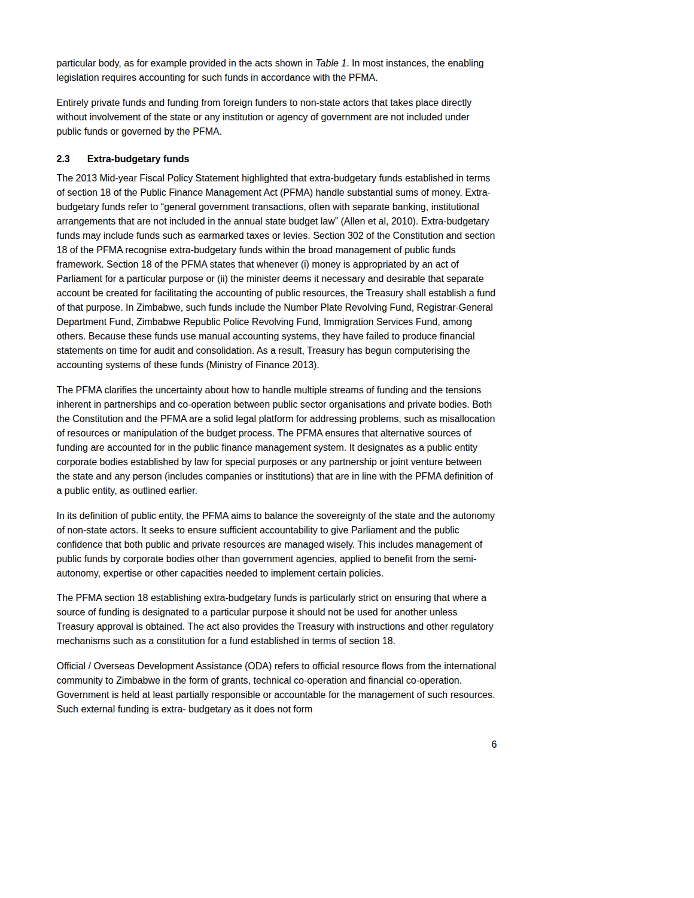particular body, as for example provided in the acts shown in Table 1. In most instances, the enabling legislation requires accounting for such funds in accordance with the PFMA.
Entirely private funds and funding from foreign funders to non-state actors that takes place directly without involvement of the state or any institution or agency of government are not included under public funds or governed by the PFMA.
2.3 Extra-budgetary funds
The 2013 Mid-year Fiscal Policy Statement highlighted that extra-budgetary funds established in terms of section 18 of the Public Finance Management Act (PFMA) handle substantial sums of money. Extra-budgetary funds refer to “general government transactions, often with separate banking, institutional arrangements that are not included in the annual state budget law” (Allen et al, 2010). Extra-budgetary funds may include funds such as earmarked taxes or levies. Section 302 of the Constitution and section 18 of the PFMA recognise extra-budgetary funds within the broad management of public funds framework. Section 18 of the PFMA states that whenever (i) money is appropriated by an act of Parliament for a particular purpose or (ii) the minister deems it necessary and desirable that separate account be created for facilitating the accounting of public resources, the Treasury shall establish a fund of that purpose. In Zimbabwe, such funds include the Number Plate Revolving Fund, Registrar-General Department Fund, Zimbabwe Republic Police Revolving Fund, Immigration Services Fund, among others. Because these funds use manual accounting systems, they have failed to produce financial statements on time for audit and consolidation. As a result, Treasury has begun computerising the accounting systems of these funds (Ministry of Finance 2013).
The PFMA clarifies the uncertainty about how to handle multiple streams of funding and the tensions inherent in partnerships and co-operation between public sector organisations and private bodies. Both the Constitution and the PFMA are a solid legal platform for addressing problems, such as misallocation of resources or manipulation of the budget process. The PFMA ensures that alternative sources of funding are accounted for in the public finance management system. It designates as a public entity corporate bodies established by law for special purposes or any partnership or joint venture between the state and any person (includes companies or institutions) that are in line with the PFMA definition of a public entity, as outlined earlier.
In its definition of public entity, the PFMA aims to balance the sovereignty of the state and the autonomy of non-state actors. It seeks to ensure sufficient accountability to give Parliament and the public confidence that both public and private resources are managed wisely. This includes management of public funds by corporate bodies other than government agencies, applied to benefit from the semi-autonomy, expertise or other capacities needed to implement certain policies.
The PFMA section 18 establishing extra-budgetary funds is particularly strict on ensuring that where a source of funding is designated to a particular purpose it should not be used for another unless Treasury approval is obtained. The act also provides the Treasury with instructions and other regulatory mechanisms such as a constitution for a fund established in terms of section 18.
Official / Overseas Development Assistance (ODA) refers to official resource flows from the international community to Zimbabwe in the form of grants, technical co-operation and financial co-operation. Government is held at least partially responsible or accountable for the management of such resources. Such external funding is extra- budgetary as it does not form
6